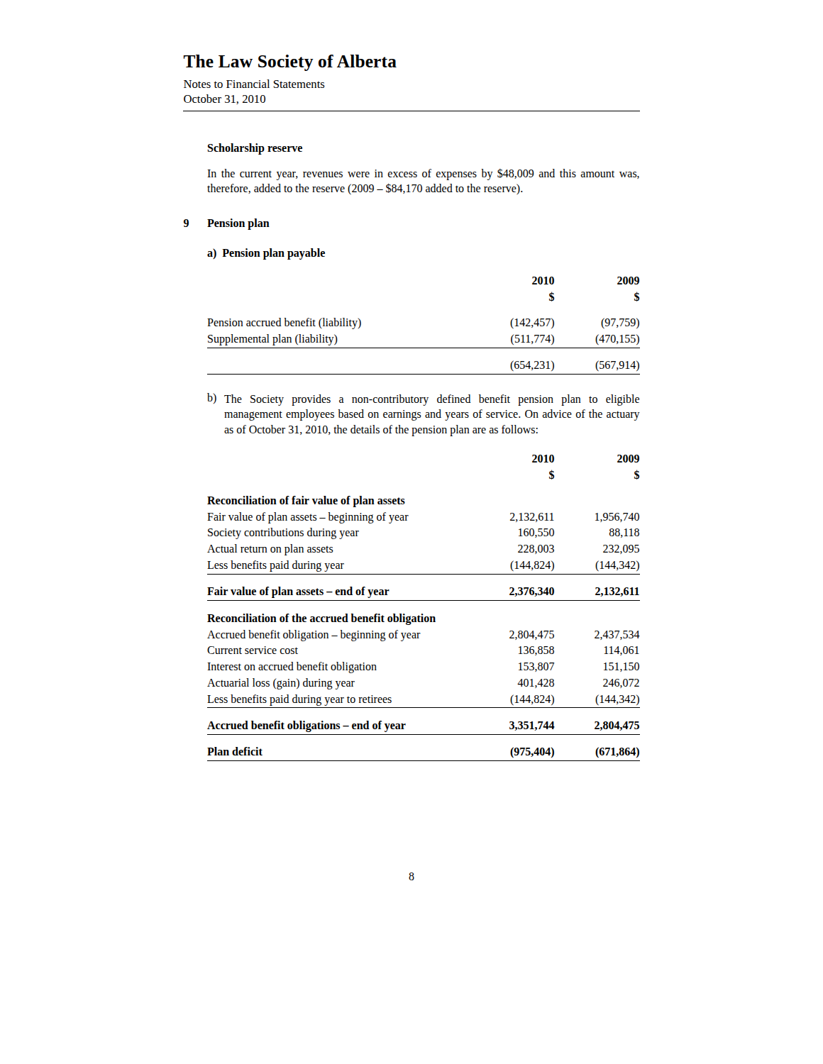The Law Society of Alberta
Notes to Financial Statements
October 31, 2010
Scholarship reserve
In the current year, revenues were in excess of expenses by $48,009 and this amount was, therefore, added to the reserve (2009 – $84,170 added to the reserve).
9 Pension plan
a) Pension plan payable
| | 2010 | 2009 |
| | $ | $ |
| Pension accrued benefit (liability) | (142,457) | (97,759) |
| Supplemental plan (liability) | (511,774) | (470,155) |
| | (654,231) | (567,914) |
b) The Society provides a non-contributory defined benefit pension plan to eligible management employees based on earnings and years of service. On advice of the actuary as of October 31, 2010, the details of the pension plan are as follows:
| | 2010 | 2009 |
| | $ | $ |
| Reconciliation of fair value of plan assets | | |
| Fair value of plan assets – beginning of year | 2,132,611 | 1,956,740 |
| Society contributions during year | 160,550 | 88,118 |
| Actual return on plan assets | 228,003 | 232,095 |
| Less benefits paid during year | (144,824) | (144,342) |
| Fair value of plan assets – end of year | 2,376,340 | 2,132,611 |
| Reconciliation of the accrued benefit obligation | | |
| Accrued benefit obligation – beginning of year | 2,804,475 | 2,437,534 |
| Current service cost | 136,858 | 114,061 |
| Interest on accrued benefit obligation | 153,807 | 151,150 |
| Actuarial loss (gain) during year | 401,428 | 246,072 |
| Less benefits paid during year to retirees | (144,824) | (144,342) |
| Accrued benefit obligations – end of year | 3,351,744 | 2,804,475 |
| Plan deficit | (975,404) | (671,864) |
8